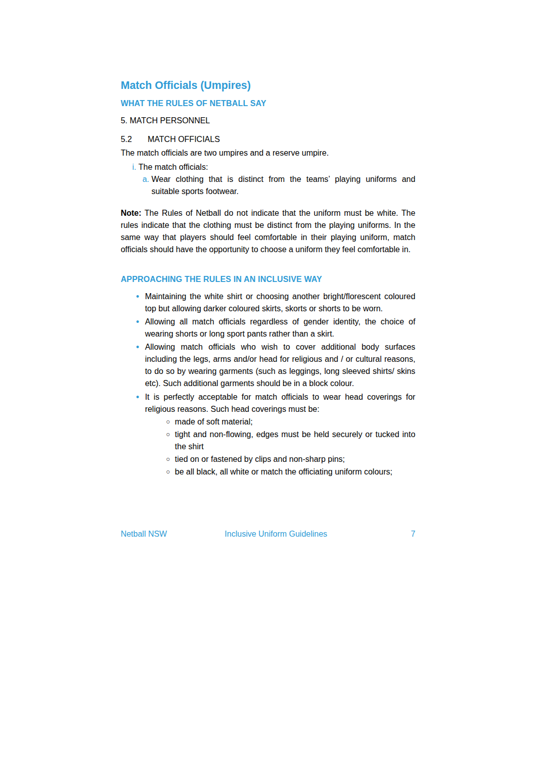Match Officials (Umpires)
WHAT THE RULES OF NETBALL SAY
5. MATCH PERSONNEL
5.2 MATCH OFFICIALS
The match officials are two umpires and a reserve umpire.
The match officials:
Wear clothing that is distinct from the teams’ playing uniforms and suitable sports footwear.
Note: The Rules of Netball do not indicate that the uniform must be white. The rules indicate that the clothing must be distinct from the playing uniforms. In the same way that players should feel comfortable in their playing uniform, match officials should have the opportunity to choose a uniform they feel comfortable in.
APPROACHING THE RULES IN AN INCLUSIVE WAY
Maintaining the white shirt or choosing another bright/florescent coloured top but allowing darker coloured skirts, skorts or shorts to be worn.
Allowing all match officials regardless of gender identity, the choice of wearing shorts or long sport pants rather than a skirt.
Allowing match officials who wish to cover additional body surfaces including the legs, arms and/or head for religious and / or cultural reasons, to do so by wearing garments (such as leggings, long sleeved shirts/ skins etc). Such additional garments should be in a block colour.
It is perfectly acceptable for match officials to wear head coverings for religious reasons. Such head coverings must be:
made of soft material;
tight and non-flowing, edges must be held securely or tucked into the shirt
tied on or fastened by clips and non-sharp pins;
be all black, all white or match the officiating uniform colours;
Netball NSW
Inclusive Uniform Guidelines
7